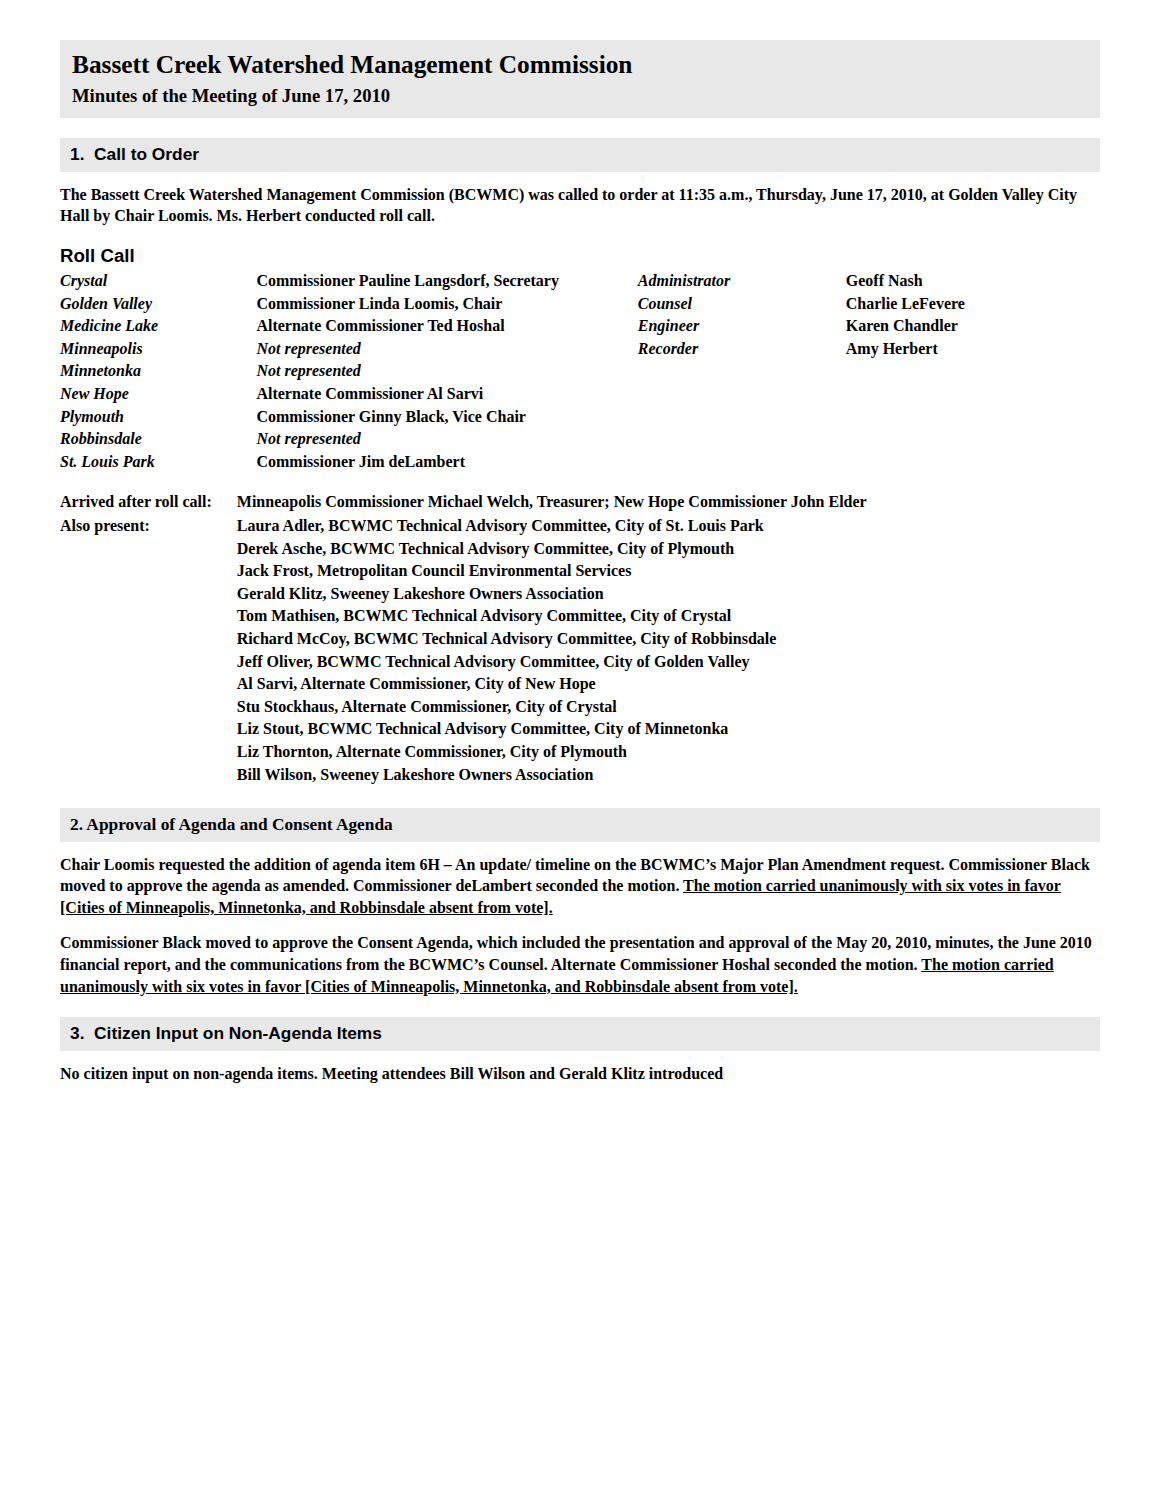Bassett Creek Watershed Management Commission
Minutes of the Meeting of June 17, 2010
1. Call to Order
The Bassett Creek Watershed Management Commission (BCWMC) was called to order at 11:35 a.m., Thursday, June 17, 2010, at Golden Valley City Hall by Chair Loomis. Ms. Herbert conducted roll call.
Roll Call
| Crystal | Commissioner Pauline Langsdorf, Secretary | Administrator | Geoff Nash |
| Golden Valley | Commissioner Linda Loomis, Chair | Counsel | Charlie LeFevere |
| Medicine Lake | Alternate Commissioner Ted Hoshal | Engineer | Karen Chandler |
| Minneapolis | Not represented | Recorder | Amy Herbert |
| Minnetonka | Not represented | | |
| New Hope | Alternate Commissioner Al Sarvi | | |
| Plymouth | Commissioner Ginny Black, Vice Chair | | |
| Robbinsdale | Not represented | | |
| St. Louis Park | Commissioner Jim deLambert | | |
| Arrived after roll call: | Minneapolis Commissioner Michael Welch, Treasurer; New Hope Commissioner John Elder |
| Also present: | Laura Adler, BCWMC Technical Advisory Committee, City of St. Louis Park Derek Asche, BCWMC Technical Advisory Committee, City of Plymouth Jack Frost, Metropolitan Council Environmental Services Gerald Klitz, Sweeney Lakeshore Owners Association Tom Mathisen, BCWMC Technical Advisory Committee, City of Crystal Richard McCoy, BCWMC Technical Advisory Committee, City of Robbinsdale Jeff Oliver, BCWMC Technical Advisory Committee, City of Golden Valley Al Sarvi, Alternate Commissioner, City of New Hope Stu Stockhaus, Alternate Commissioner, City of Crystal Liz Stout, BCWMC Technical Advisory Committee, City of Minnetonka Liz Thornton, Alternate Commissioner, City of Plymouth Bill Wilson, Sweeney Lakeshore Owners Association |
2. Approval of Agenda and Consent Agenda
Chair Loomis requested the addition of agenda item 6H – An update/ timeline on the BCWMC’s Major Plan Amendment request. Commissioner Black moved to approve the agenda as amended. Commissioner deLambert seconded the motion. The motion carried unanimously with six votes in favor [Cities of Minneapolis, Minnetonka, and Robbinsdale absent from vote].
Commissioner Black moved to approve the Consent Agenda, which included the presentation and approval of the May 20, 2010, minutes, the June 2010 financial report, and the communications from the BCWMC’s Counsel. Alternate Commissioner Hoshal seconded the motion. The motion carried unanimously with six votes in favor [Cities of Minneapolis, Minnetonka, and Robbinsdale absent from vote].
3. Citizen Input on Non-Agenda Items
No citizen input on non-agenda items. Meeting attendees Bill Wilson and Gerald Klitz introduced